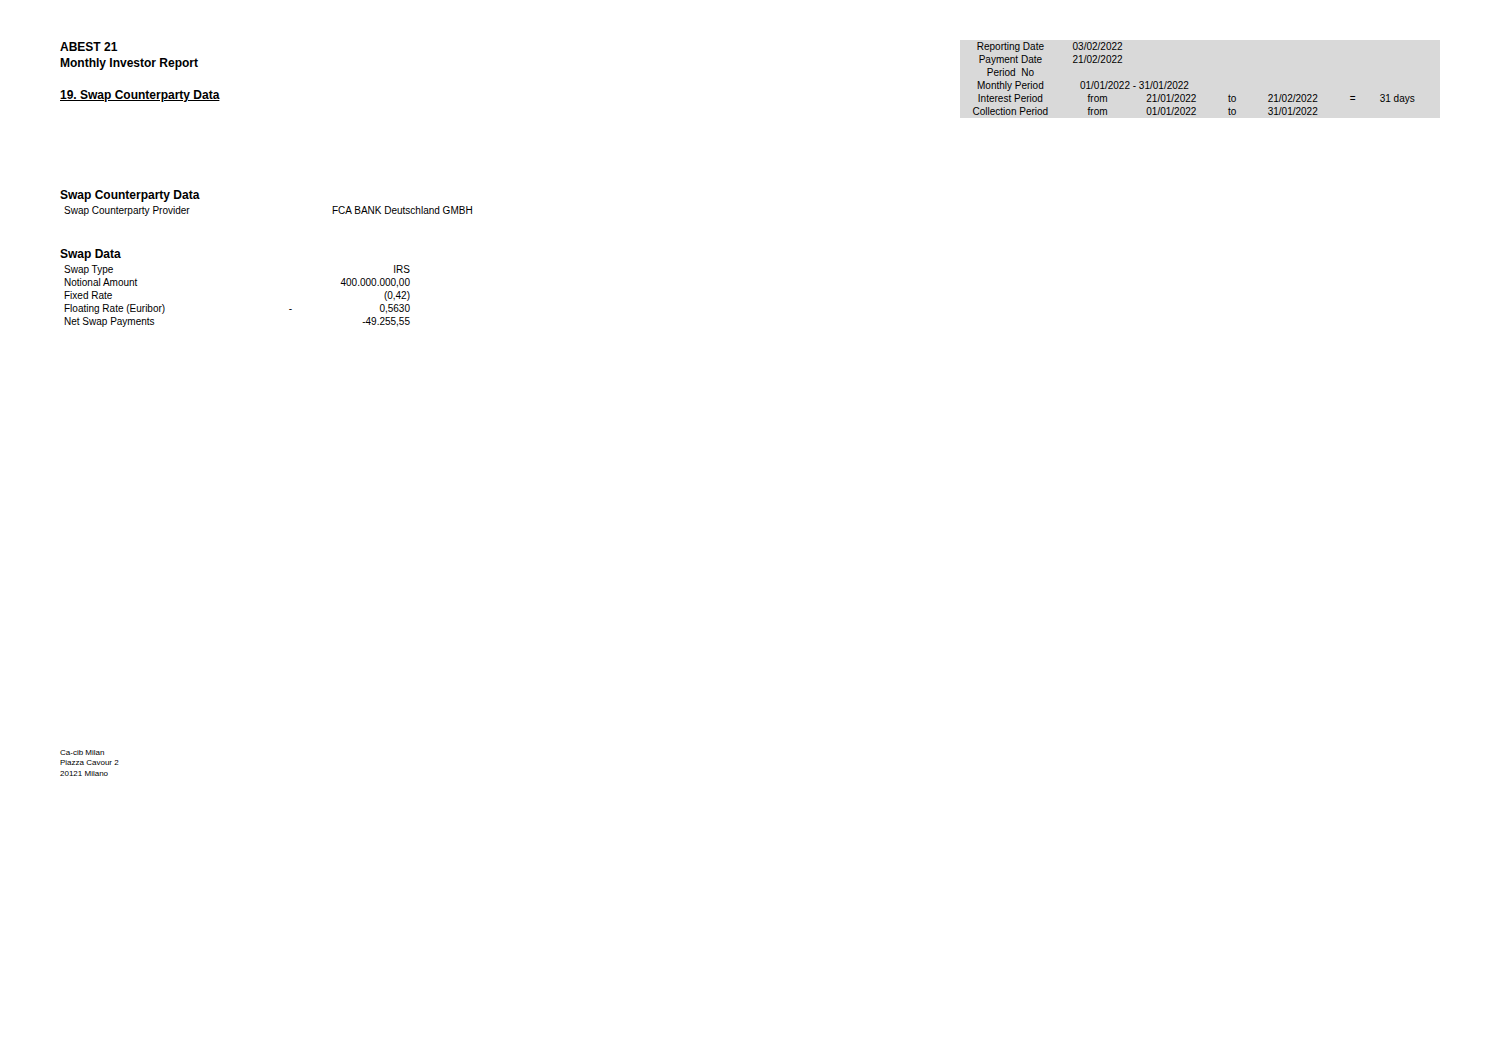ABEST 21
Monthly Investor Report
19. Swap Counterparty Data
| Reporting Date | 03/02/2022 | | | | |
| Payment Date | 21/02/2022 | | | | |
| Period No | | | | | |
| Monthly Period | 01/01/2022 - 31/01/2022 | | | |
| Interest Period | from | 21/01/2022 | to | 21/02/2022 | = | 31 days |
| Collection Period | from | 01/01/2022 | to | 31/01/2022 | | |
Swap Counterparty Data
| Swap Counterparty Provider | FCA BANK Deutschland GMBH |
Swap Data
| Swap Type | | IRS |
| Notional Amount | | 400.000.000,00 |
| Fixed Rate | | (0,42) |
| Floating Rate (Euribor) | - | 0,5630 |
| Net Swap Payments | | -49.255,55 |
Ca-cib Milan
Piazza Cavour 2
20121 Milano